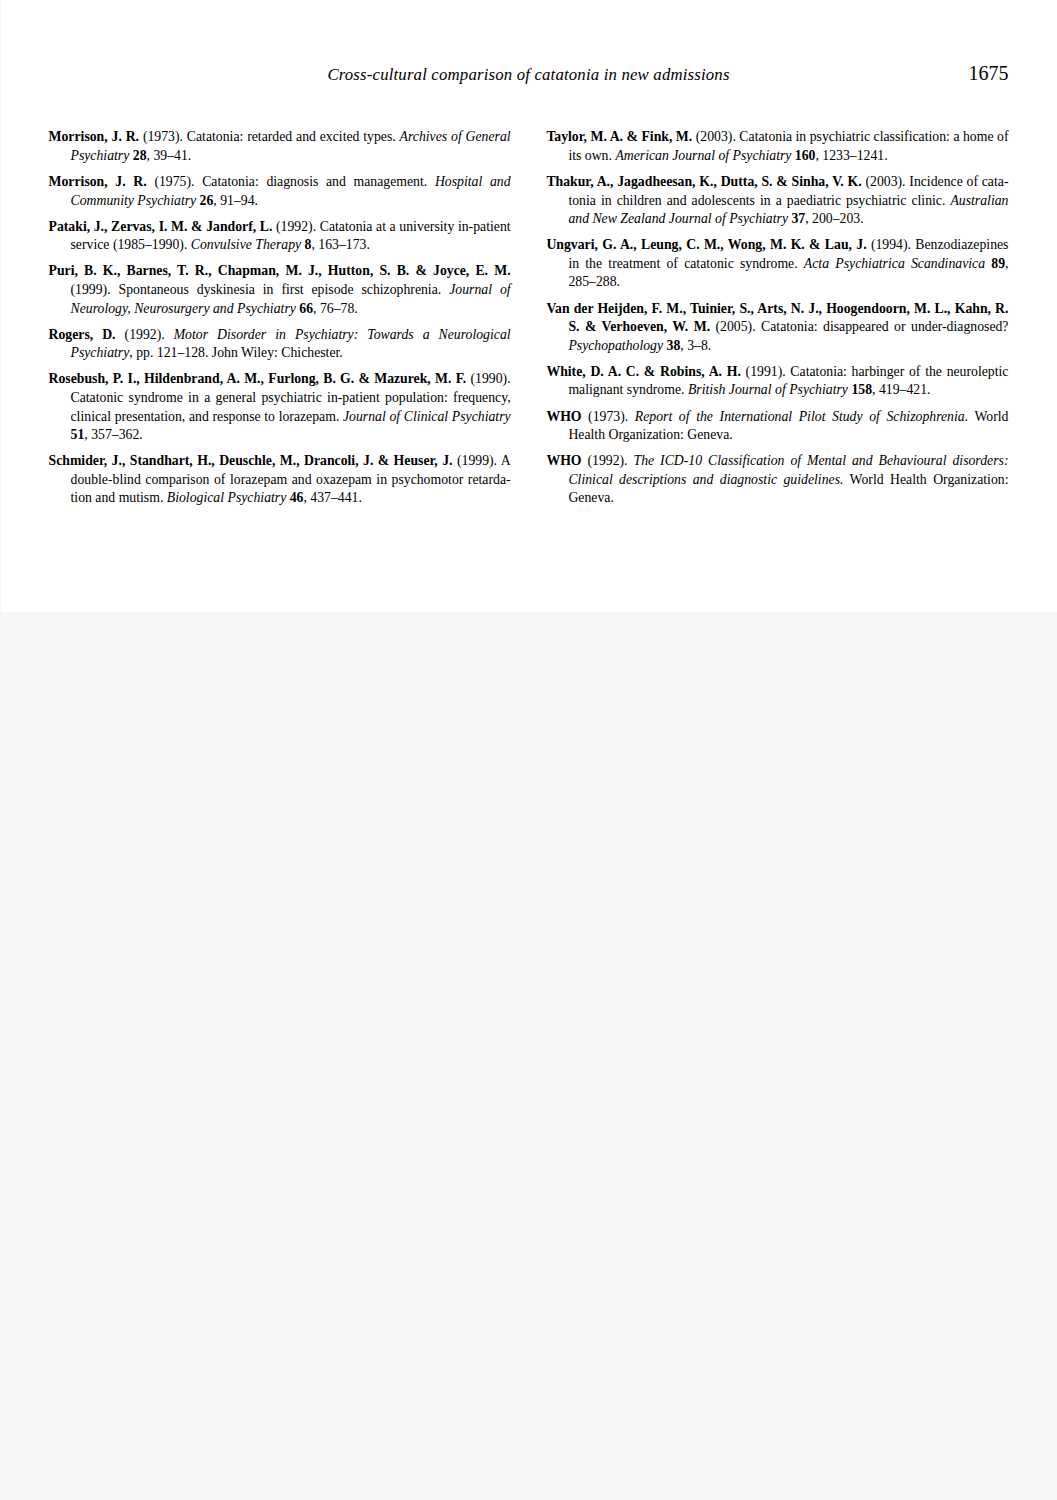Cross-cultural comparison of catatonia in new admissions 1675
Morrison, J. R. (1973). Catatonia: retarded and excited types. Archives of General Psychiatry 28, 39–41.
Morrison, J. R. (1975). Catatonia: diagnosis and management. Hospital and Community Psychiatry 26, 91–94.
Pataki, J., Zervas, I. M. & Jandorf, L. (1992). Catatonia at a university in-patient service (1985–1990). Convulsive Therapy 8, 163–173.
Puri, B. K., Barnes, T. R., Chapman, M. J., Hutton, S. B. & Joyce, E. M. (1999). Spontaneous dyskinesia in first episode schizophrenia. Journal of Neurology, Neurosurgery and Psychiatry 66, 76–78.
Rogers, D. (1992). Motor Disorder in Psychiatry: Towards a Neurological Psychiatry, pp. 121–128. John Wiley: Chichester.
Rosebush, P. I., Hildenbrand, A. M., Furlong, B. G. & Mazurek, M. F. (1990). Catatonic syndrome in a general psychiatric in-patient population: frequency, clinical presentation, and response to lorazepam. Journal of Clinical Psychiatry 51, 357–362.
Schmider, J., Standhart, H., Deuschle, M., Drancoli, J. & Heuser, J. (1999). A double-blind comparison of lorazepam and oxazepam in psychomotor retardation and mutism. Biological Psychiatry 46, 437–441.
Taylor, M. A. & Fink, M. (2003). Catatonia in psychiatric classification: a home of its own. American Journal of Psychiatry 160, 1233–1241.
Thakur, A., Jagadheesan, K., Dutta, S. & Sinha, V. K. (2003). Incidence of catatonia in children and adolescents in a paediatric psychiatric clinic. Australian and New Zealand Journal of Psychiatry 37, 200–203.
Ungvari, G. A., Leung, C. M., Wong, M. K. & Lau, J. (1994). Benzodiazepines in the treatment of catatonic syndrome. Acta Psychiatrica Scandinavica 89, 285–288.
Van der Heijden, F. M., Tuinier, S., Arts, N. J., Hoogendoorn, M. L., Kahn, R. S. & Verhoeven, W. M. (2005). Catatonia: disappeared or under-diagnosed? Psychopathology 38, 3–8.
White, D. A. C. & Robins, A. H. (1991). Catatonia: harbinger of the neuroleptic malignant syndrome. British Journal of Psychiatry 158, 419–421.
WHO (1973). Report of the International Pilot Study of Schizophrenia. World Health Organization: Geneva.
WHO (1992). The ICD-10 Classification of Mental and Behavioural disorders: Clinical descriptions and diagnostic guidelines. World Health Organization: Geneva.